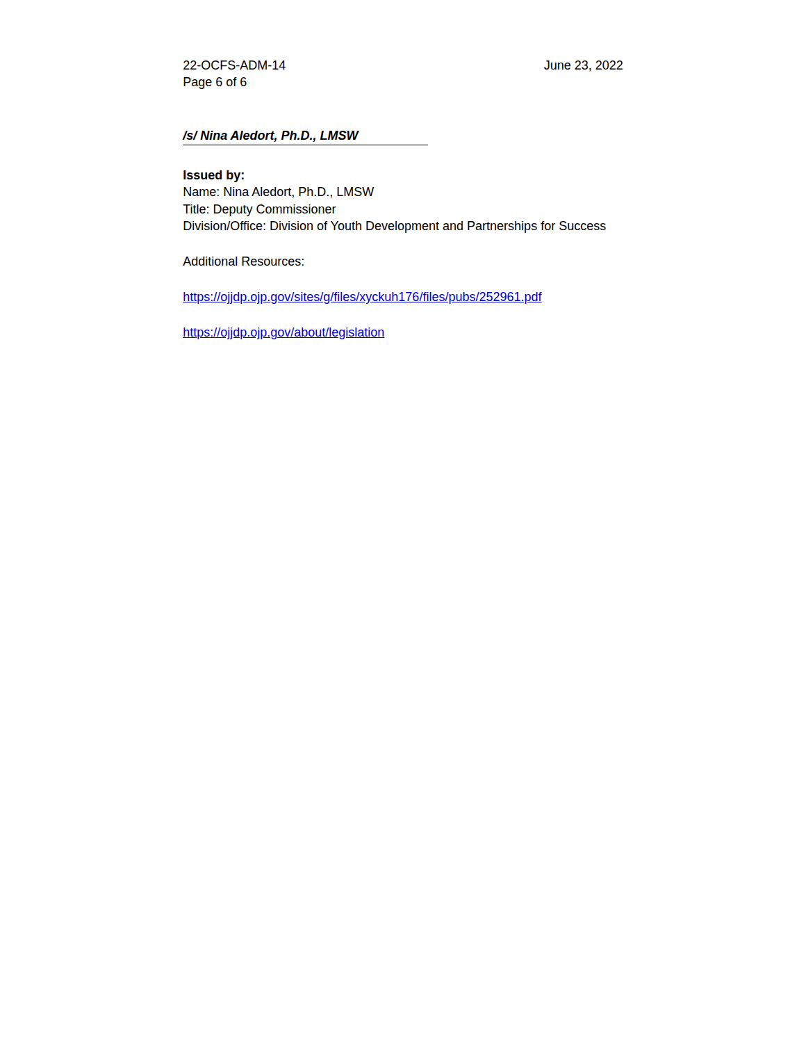22-OCFS-ADM-14
Page 6 of 6
June 23, 2022
/s/ Nina Aledort, Ph.D., LMSW
Issued by:
Name: Nina Aledort, Ph.D., LMSW
Title: Deputy Commissioner
Division/Office: Division of Youth Development and Partnerships for Success
Additional Resources:
https://ojjdp.ojp.gov/sites/g/files/xyckuh176/files/pubs/252961.pdf
https://ojjdp.ojp.gov/about/legislation